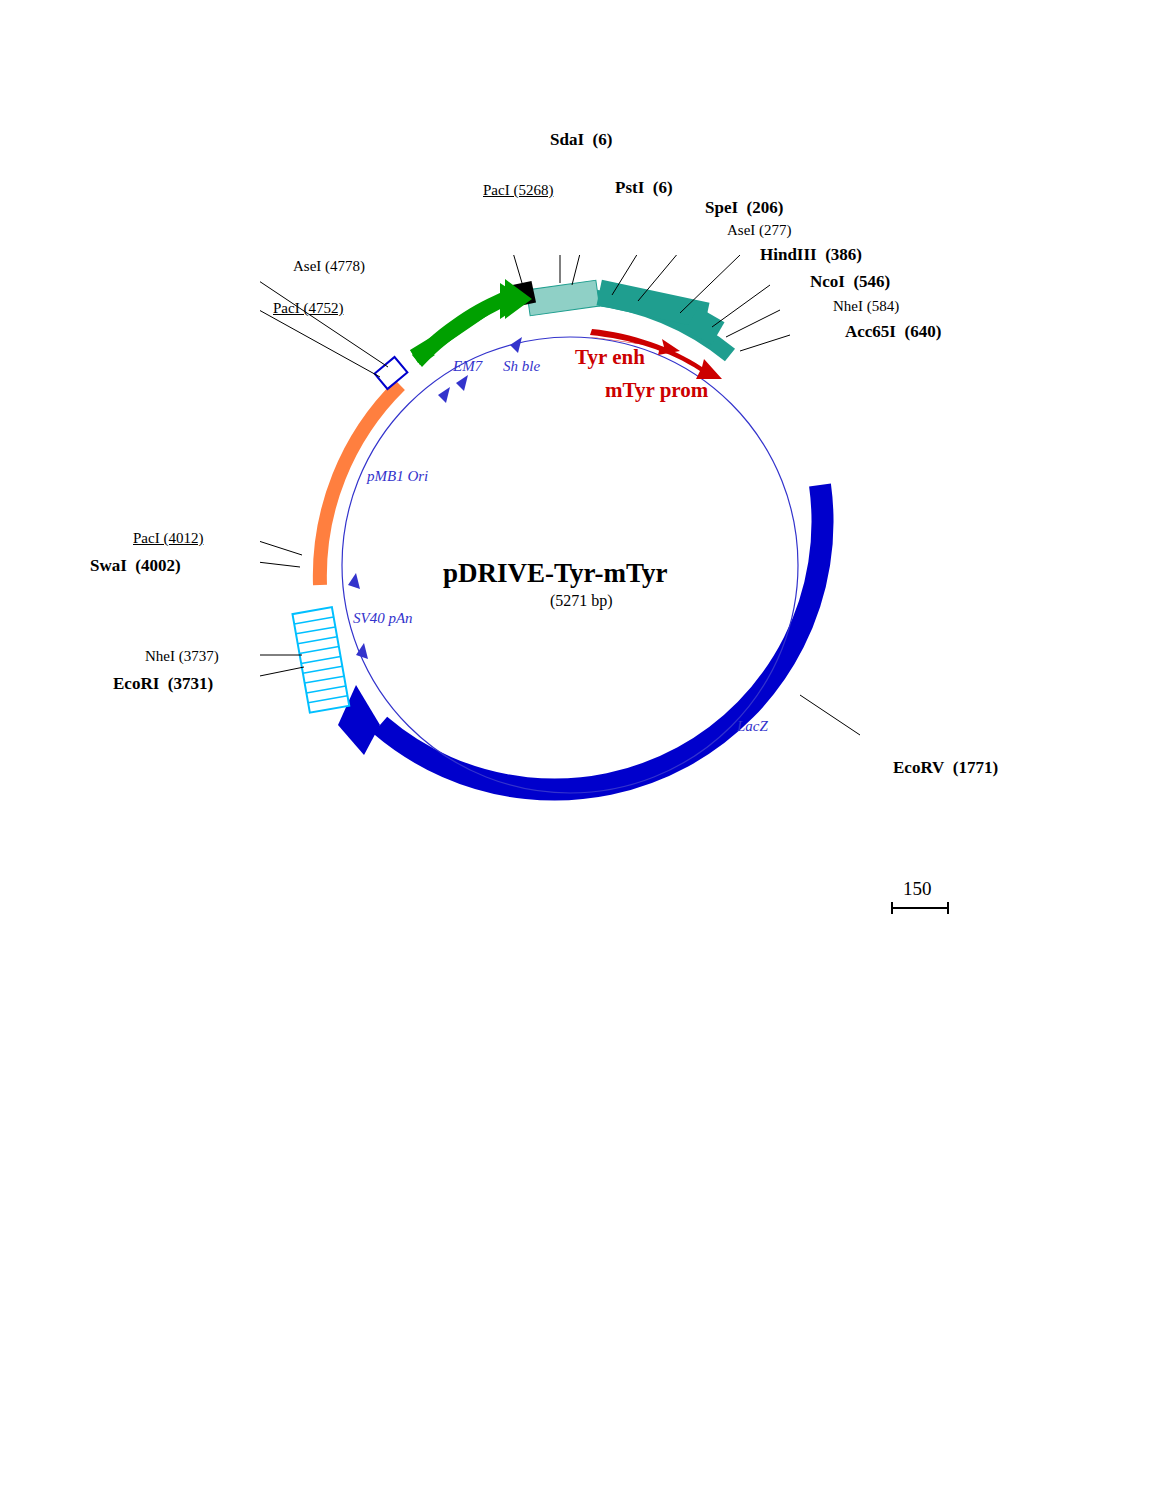SdaI (6)
PstI (6)
SpeI (206)
AseI (277)
HindIII (386)
NcoI (546)
NheI (584)
Acc65I (640)
PacI (5268)
AseI (4778)
PacI (4752)
PacI (4012)
SwaI (4002)
NheI (3737)
EcoRI (3731)
EcoRV (1771)
EM7
Sh ble
pMB1 Ori
SV40 pAn
LacZ
Tyr enh
mTyr prom
pDRIVE-Tyr-mTyr
(5271 bp)
150